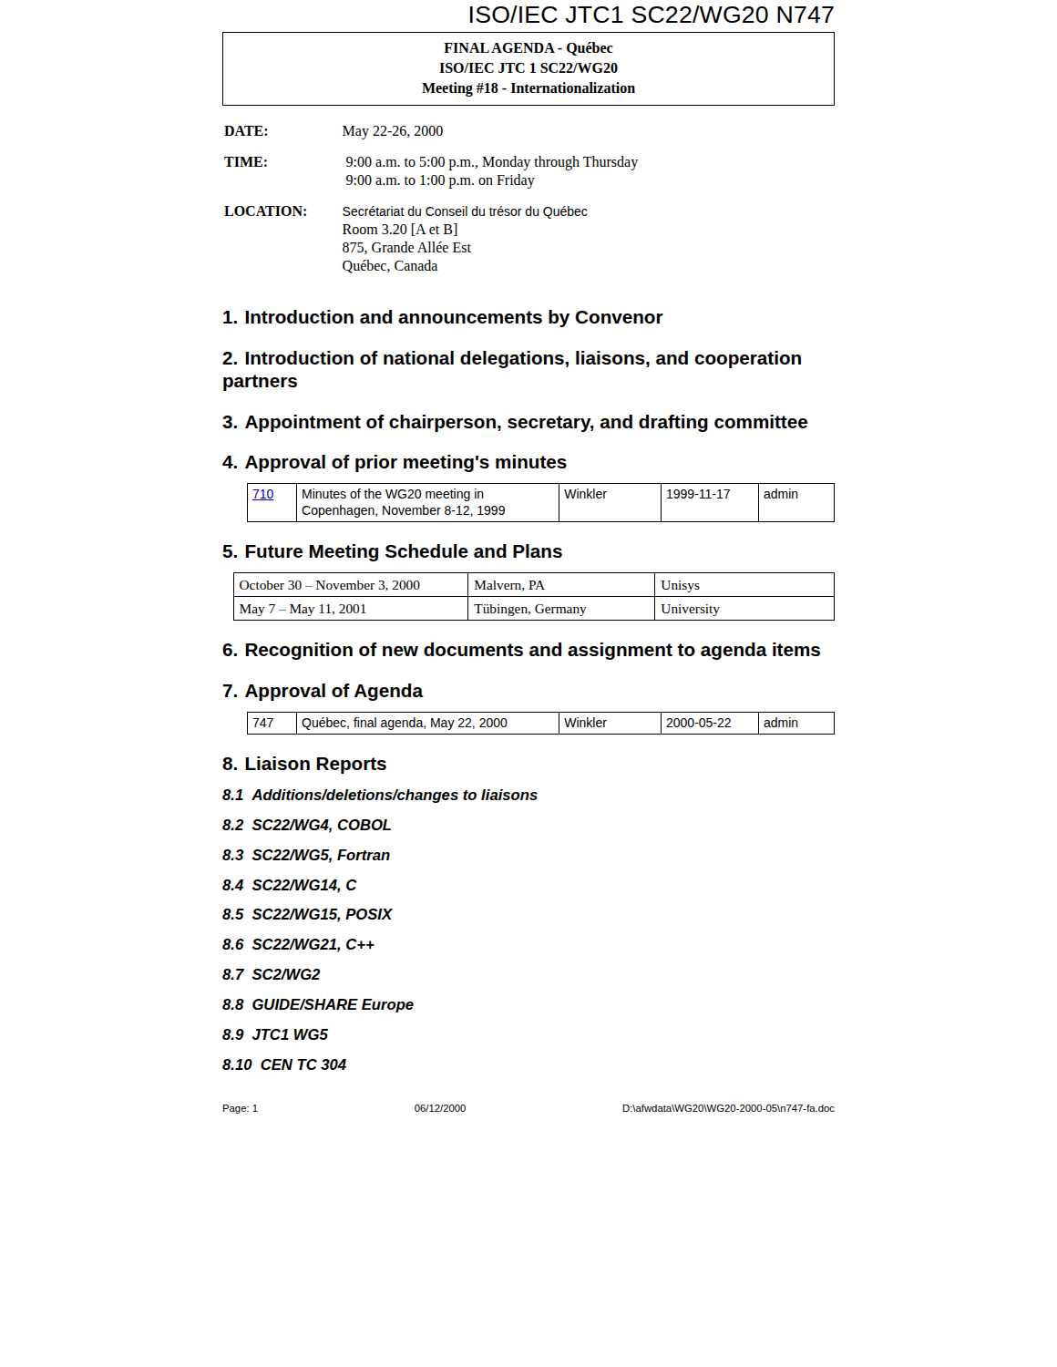ISO/IEC JTC1 SC22/WG20 N747
FINAL AGENDA - Québec
ISO/IEC JTC 1 SC22/WG20
Meeting #18 - Internationalization
| DATE: | May 22-26, 2000 |
| TIME: | 9:00 a.m. to 5:00 p.m., Monday through Thursday 9:00 a.m. to 1:00 p.m. on Friday |
| LOCATION: | Secrétariat du Conseil du trésor du Québec Room 3.20 [A et B] 875, Grande Allée Est Québec, Canada |
1. Introduction and announcements by Convenor
2. Introduction of national delegations, liaisons, and cooperation partners
3. Appointment of chairperson, secretary, and drafting committee
4. Approval of prior meeting's minutes
| 710 | Minutes of the WG20 meeting in Copenhagen, November 8-12, 1999 | Winkler | 1999-11-17 | admin |
5. Future Meeting Schedule and Plans
| October 30 – November 3, 2000 | Malvern, PA | Unisys |
| May 7 – May 11, 2001 | Tübingen, Germany | University |
6. Recognition of new documents and assignment to agenda items
7. Approval of Agenda
| 747 | Québec, final agenda, May 22, 2000 | Winkler | 2000-05-22 | admin |
8. Liaison Reports
8.1 Additions/deletions/changes to liaisons
8.2 SC22/WG4, COBOL
8.3 SC22/WG5, Fortran
8.4 SC22/WG14, C
8.5 SC22/WG15, POSIX
8.6 SC22/WG21, C++
8.7 SC2/WG2
8.8 GUIDE/SHARE Europe
8.9 JTC1 WG5
8.10 CEN TC 304
Page: 1
06/12/2000
D:\afwdata\WG20\WG20-2000-05\n747-fa.doc